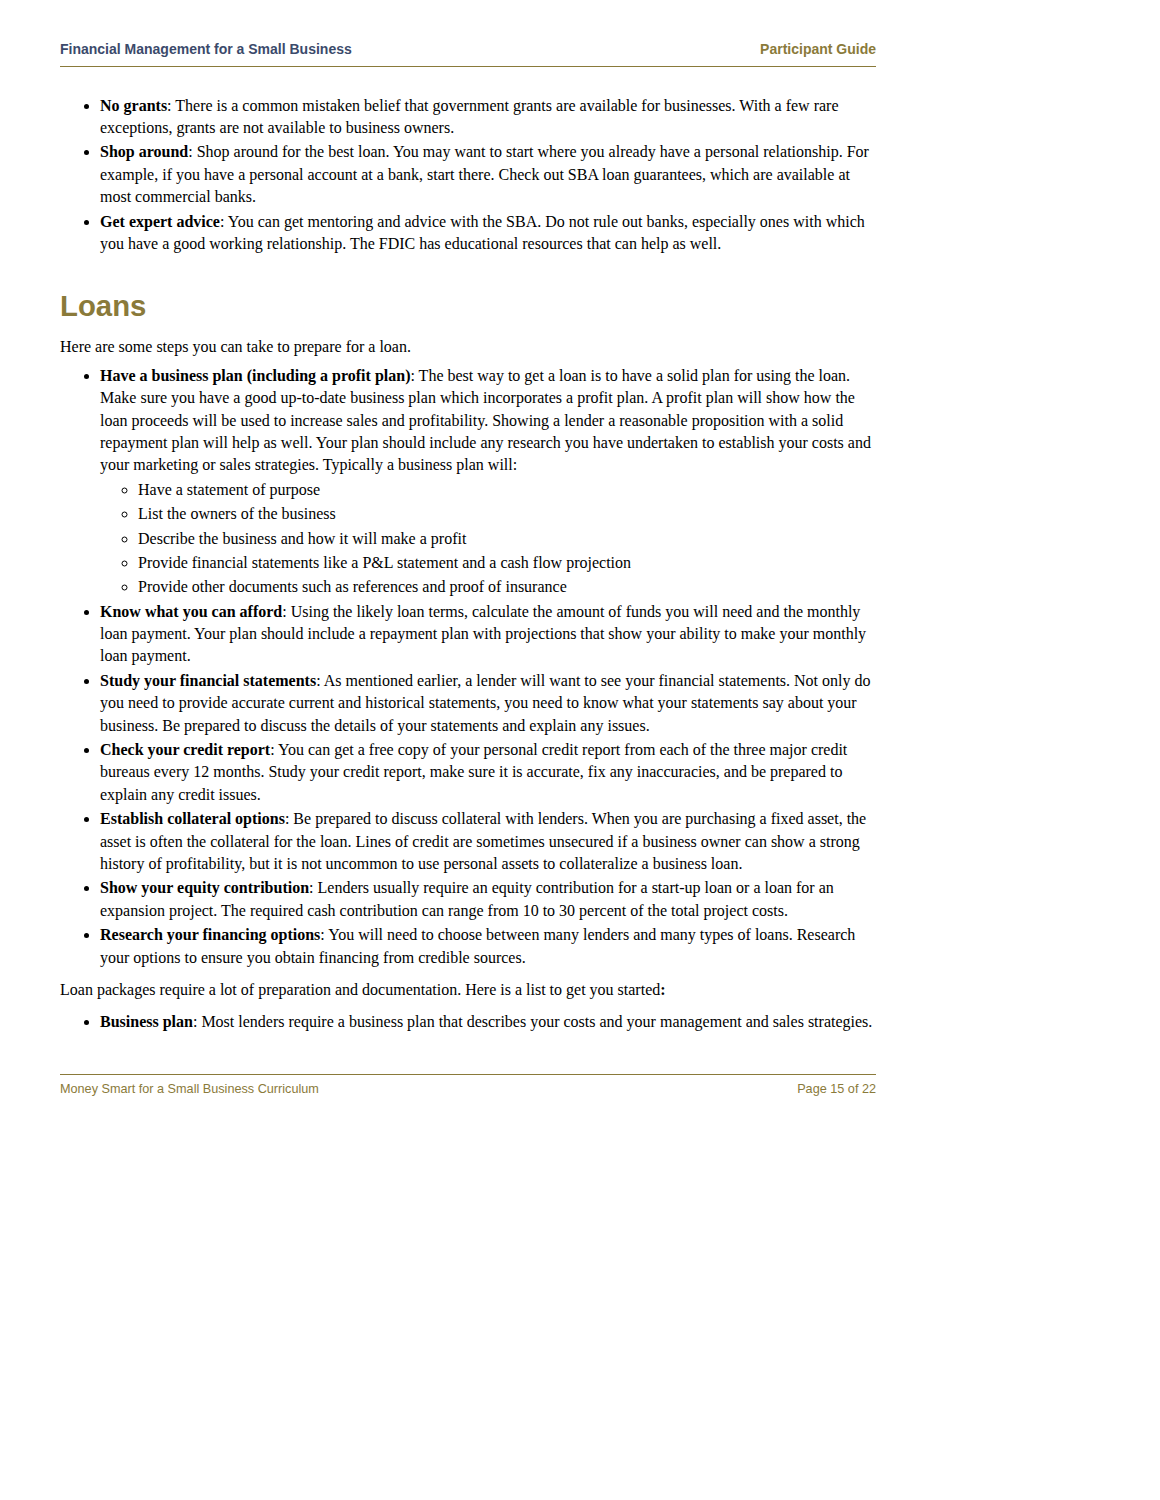Financial Management for a Small Business
Participant Guide
No grants: There is a common mistaken belief that government grants are available for businesses. With a few rare exceptions, grants are not available to business owners.
Shop around: Shop around for the best loan. You may want to start where you already have a personal relationship. For example, if you have a personal account at a bank, start there. Check out SBA loan guarantees, which are available at most commercial banks.
Get expert advice: You can get mentoring and advice with the SBA. Do not rule out banks, especially ones with which you have a good working relationship. The FDIC has educational resources that can help as well.
Loans
Here are some steps you can take to prepare for a loan.
Have a business plan (including a profit plan): The best way to get a loan is to have a solid plan for using the loan. Make sure you have a good up-to-date business plan which incorporates a profit plan. A profit plan will show how the loan proceeds will be used to increase sales and profitability. Showing a lender a reasonable proposition with a solid repayment plan will help as well. Your plan should include any research you have undertaken to establish your costs and your marketing or sales strategies. Typically a business plan will:
Have a statement of purpose
List the owners of the business
Describe the business and how it will make a profit
Provide financial statements like a P&L statement and a cash flow projection
Provide other documents such as references and proof of insurance
Know what you can afford: Using the likely loan terms, calculate the amount of funds you will need and the monthly loan payment. Your plan should include a repayment plan with projections that show your ability to make your monthly loan payment.
Study your financial statements: As mentioned earlier, a lender will want to see your financial statements. Not only do you need to provide accurate current and historical statements, you need to know what your statements say about your business. Be prepared to discuss the details of your statements and explain any issues.
Check your credit report: You can get a free copy of your personal credit report from each of the three major credit bureaus every 12 months. Study your credit report, make sure it is accurate, fix any inaccuracies, and be prepared to explain any credit issues.
Establish collateral options: Be prepared to discuss collateral with lenders. When you are purchasing a fixed asset, the asset is often the collateral for the loan. Lines of credit are sometimes unsecured if a business owner can show a strong history of profitability, but it is not uncommon to use personal assets to collateralize a business loan.
Show your equity contribution: Lenders usually require an equity contribution for a start-up loan or a loan for an expansion project. The required cash contribution can range from 10 to 30 percent of the total project costs.
Research your financing options: You will need to choose between many lenders and many types of loans. Research your options to ensure you obtain financing from credible sources.
Loan packages require a lot of preparation and documentation. Here is a list to get you started:
Business plan: Most lenders require a business plan that describes your costs and your management and sales strategies.
Money Smart for a Small Business Curriculum
Page 15 of 22